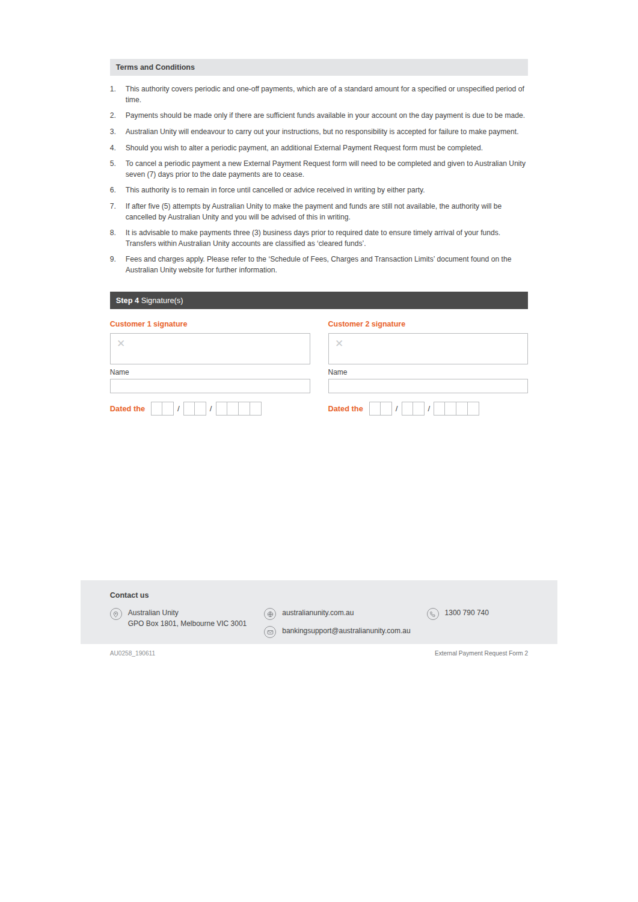Terms and Conditions
This authority covers periodic and one-off payments, which are of a standard amount for a specified or unspecified period of time.
Payments should be made only if there are sufficient funds available in your account on the day payment is due to be made.
Australian Unity will endeavour to carry out your instructions, but no responsibility is accepted for failure to make payment.
Should you wish to alter a periodic payment, an additional External Payment Request form must be completed.
To cancel a periodic payment a new External Payment Request form will need to be completed and given to Australian Unity seven (7) days prior to the date payments are to cease.
This authority is to remain in force until cancelled or advice received in writing by either party.
If after five (5) attempts by Australian Unity to make the payment and funds are still not available, the authority will be cancelled by Australian Unity and you will be advised of this in writing.
It is advisable to make payments three (3) business days prior to required date to ensure timely arrival of your funds. Transfers within Australian Unity accounts are classified as ‘cleared funds’.
Fees and charges apply. Please refer to the ‘Schedule of Fees, Charges and Transaction Limits’ document found on the Australian Unity website for further information.
Step 4 Signature(s)
Customer 1 signature
✕
Name
Dated the / /
Customer 2 signature
✕
Name
Dated the / /
Contact us
Australian Unity
GPO Box 1801, Melbourne VIC 3001
australianunity.com.au
bankingsupport@australianunity.com.au
1300 790 740
AU0258_190611
External Payment Request Form 2